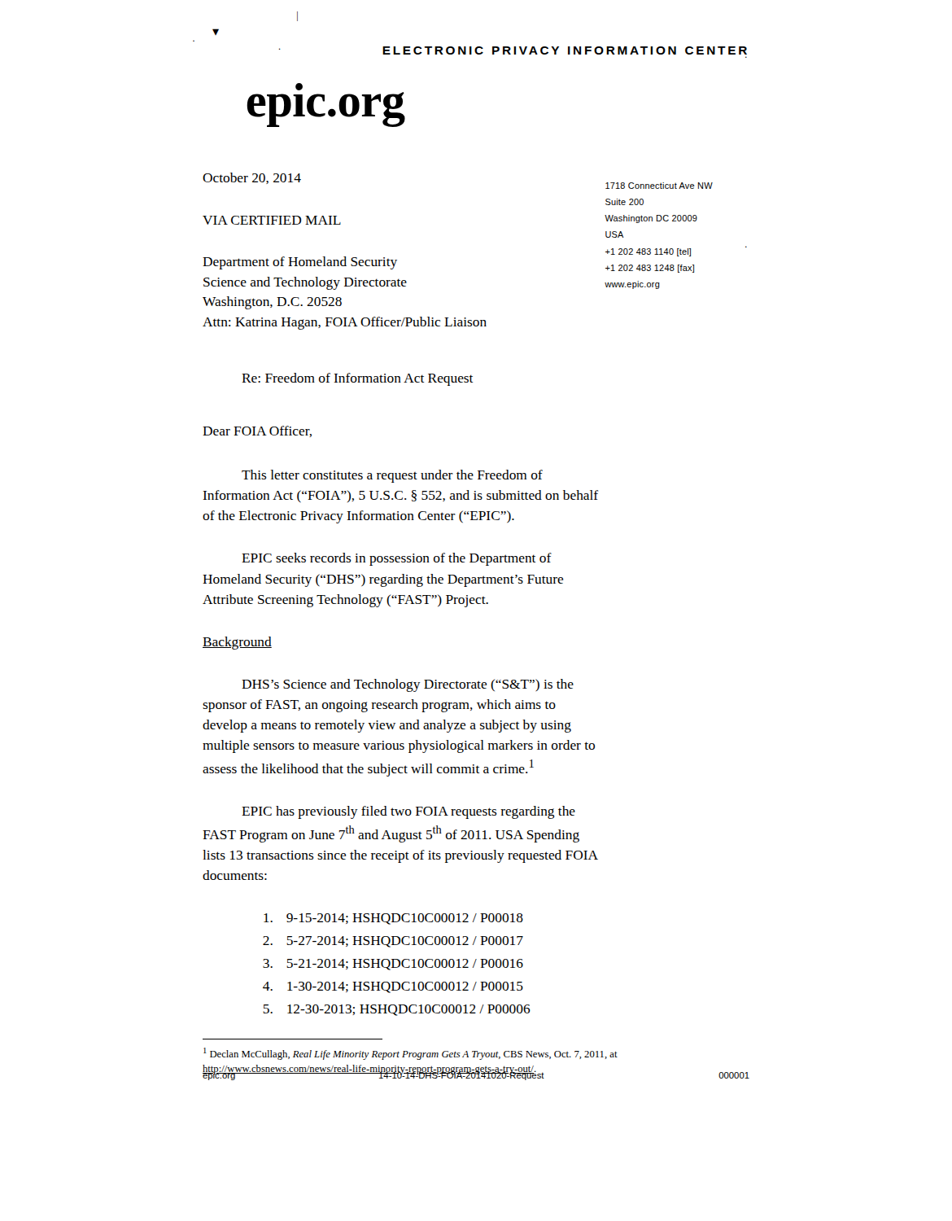|
.
▾
.
ELECTRONIC PRIVACY INFORMATION CENTER
epic.org
October 20, 2014
VIA CERTIFIED MAIL
Department of Homeland Security
Science and Technology Directorate
Washington, D.C. 20528
Attn: Katrina Hagan, FOIA Officer/Public Liaison
Re: Freedom of Information Act Request
Dear FOIA Officer,
This letter constitutes a request under the Freedom of Information Act (“FOIA”), 5 U.S.C. § 552, and is submitted on behalf of the Electronic Privacy Information Center (“EPIC”).
EPIC seeks records in possession of the Department of Homeland Security (“DHS”) regarding the Department’s Future Attribute Screening Technology (“FAST”) Project.
Background
DHS’s Science and Technology Directorate (“S&T”) is the sponsor of FAST, an ongoing research program, which aims to develop a means to remotely view and analyze a subject by using multiple sensors to measure various physiological markers in order to assess the likelihood that the subject will commit a crime.1
EPIC has previously filed two FOIA requests regarding the FAST Program on June 7th and August 5th of 2011. USA Spending lists 13 transactions since the receipt of its previously requested FOIA documents:
9-15-2014; HSHQDC10C00012 / P00018
5-27-2014; HSHQDC10C00012 / P00017
5-21-2014; HSHQDC10C00012 / P00016
1-30-2014; HSHQDC10C00012 / P00015
12-30-2013; HSHQDC10C00012 / P00006
1718 Connecticut Ave NW
Suite 200
Washington DC 20009
USA
+1 202 483 1140 [tel]
+1 202 483 1248 [fax]
www.epic.org
.
.
1 Declan McCullagh, Real Life Minority Report Program Gets A Tryout, CBS News, Oct. 7, 2011, at http://www.cbsnews.com/news/real-life-minority-report-program-gets-a-try-out/.
epic.org
14-10-14-DHS-FOIA-20141020-Request
000001